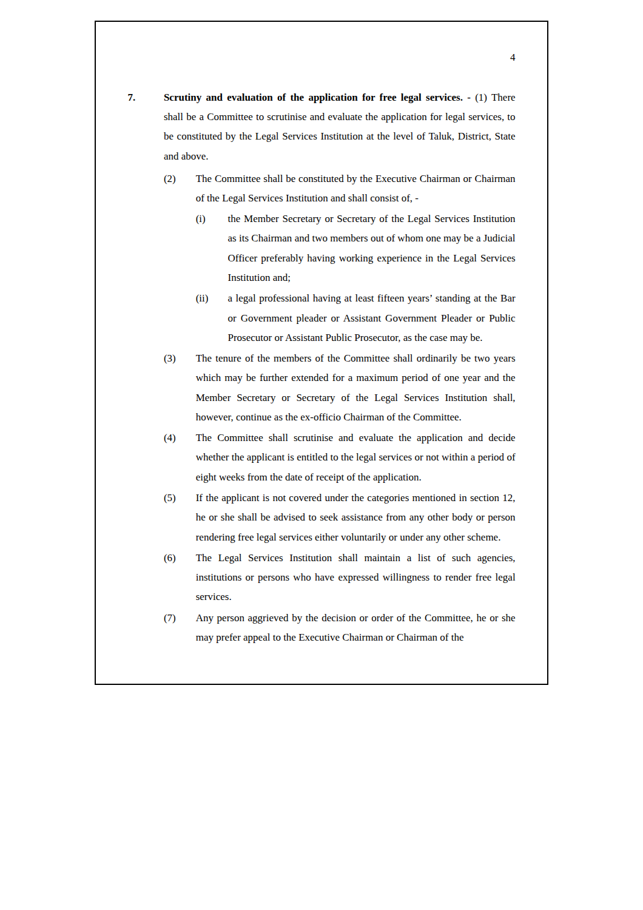4
7.
Scrutiny and evaluation of the application for free legal services. - (1) There shall be a Committee to scrutinise and evaluate the application for legal services, to be constituted by the Legal Services Institution at the level of Taluk, District, State and above.
(2)
The Committee shall be constituted by the Executive Chairman or Chairman of the Legal Services Institution and shall consist of, -
(i)
the Member Secretary or Secretary of the Legal Services Institution as its Chairman and two members out of whom one may be a Judicial Officer preferably having working experience in the Legal Services Institution and;
(ii)
a legal professional having at least fifteen years’ standing at the Bar or Government pleader or Assistant Government Pleader or Public Prosecutor or Assistant Public Prosecutor, as the case may be.
(3)
The tenure of the members of the Committee shall ordinarily be two years which may be further extended for a maximum period of one year and the Member Secretary or Secretary of the Legal Services Institution shall, however, continue as the ex-officio Chairman of the Committee.
(4)
The Committee shall scrutinise and evaluate the application and decide whether the applicant is entitled to the legal services or not within a period of eight weeks from the date of receipt of the application.
(5)
If the applicant is not covered under the categories mentioned in section 12, he or she shall be advised to seek assistance from any other body or person rendering free legal services either voluntarily or under any other scheme.
(6)
The Legal Services Institution shall maintain a list of such agencies, institutions or persons who have expressed willingness to render free legal services.
(7)
Any person aggrieved by the decision or order of the Committee, he or she may prefer appeal to the Executive Chairman or Chairman of the